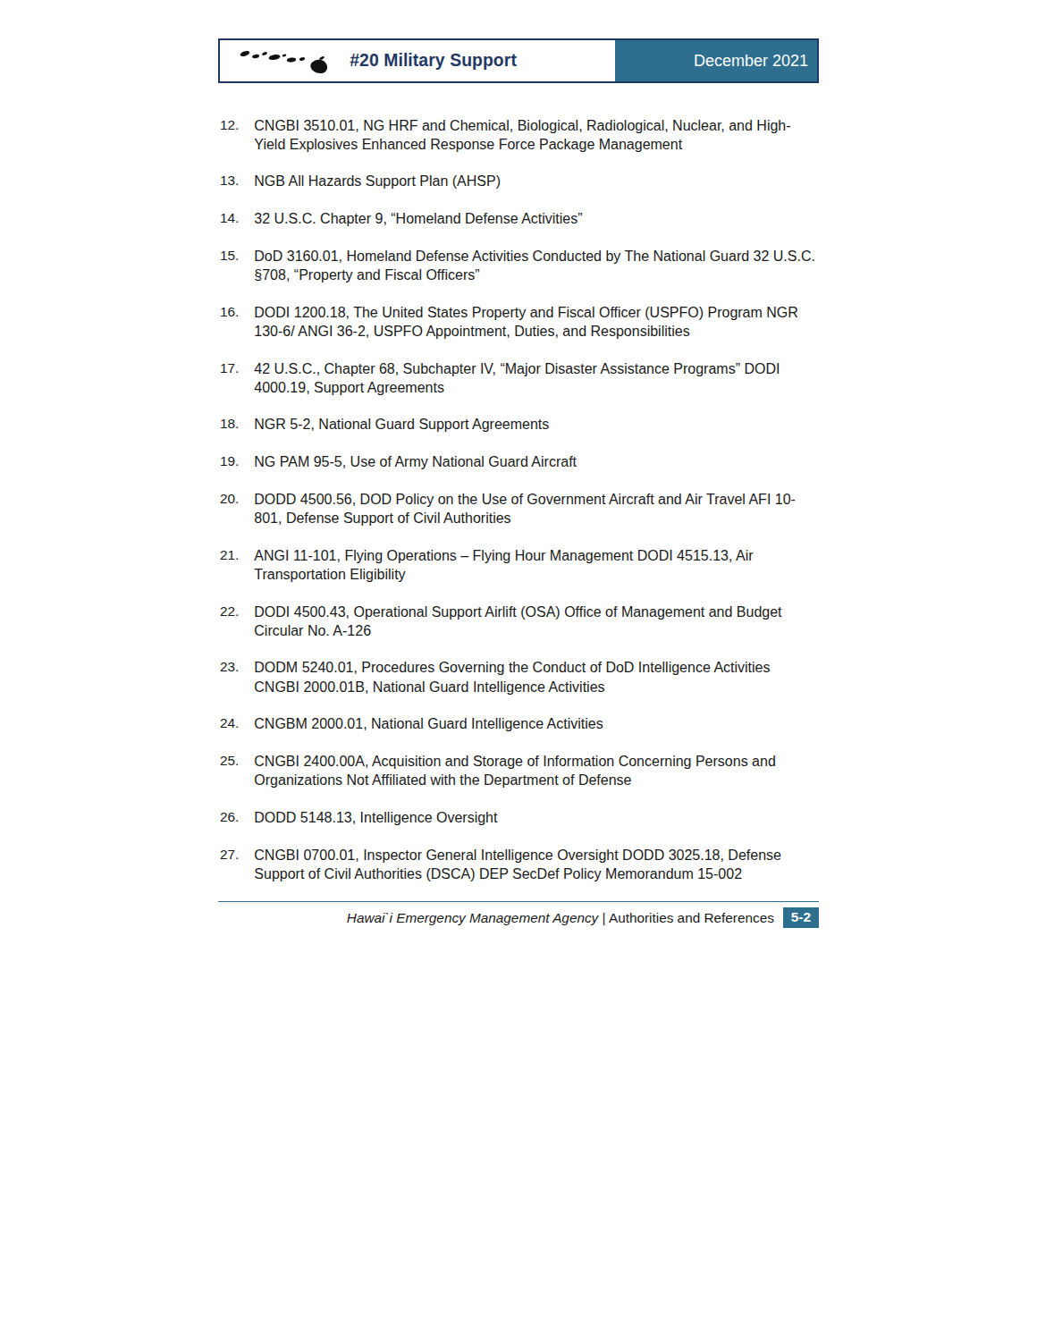#20 Military Support
December 2021
CNGBI 3510.01, NG HRF and Chemical, Biological, Radiological, Nuclear, and High-Yield Explosives Enhanced Response Force Package Management
NGB All Hazards Support Plan (AHSP)
32 U.S.C. Chapter 9, “Homeland Defense Activities”
DoD 3160.01, Homeland Defense Activities Conducted by The National Guard 32 U.S.C. §708, “Property and Fiscal Officers”
DODI 1200.18, The United States Property and Fiscal Officer (USPFO) Program NGR 130-6/ ANGI 36-2, USPFO Appointment, Duties, and Responsibilities
42 U.S.C., Chapter 68, Subchapter IV, “Major Disaster Assistance Programs” DODI 4000.19, Support Agreements
NGR 5-2, National Guard Support Agreements
NG PAM 95-5, Use of Army National Guard Aircraft
DODD 4500.56, DOD Policy on the Use of Government Aircraft and Air Travel AFI 10-801, Defense Support of Civil Authorities
ANGI 11-101, Flying Operations – Flying Hour Management DODI 4515.13, Air Transportation Eligibility
DODI 4500.43, Operational Support Airlift (OSA) Office of Management and Budget Circular No. A-126
DODM 5240.01, Procedures Governing the Conduct of DoD Intelligence Activities CNGBI 2000.01B, National Guard Intelligence Activities
CNGBM 2000.01, National Guard Intelligence Activities
CNGBI 2400.00A, Acquisition and Storage of Information Concerning Persons and Organizations Not Affiliated with the Department of Defense
DODD 5148.13, Intelligence Oversight
CNGBI 0700.01, Inspector General Intelligence Oversight DODD 3025.18, Defense Support of Civil Authorities (DSCA) DEP SecDef Policy Memorandum 15-002
Hawai`i Emergency Management Agency | Authorities and References
5-2